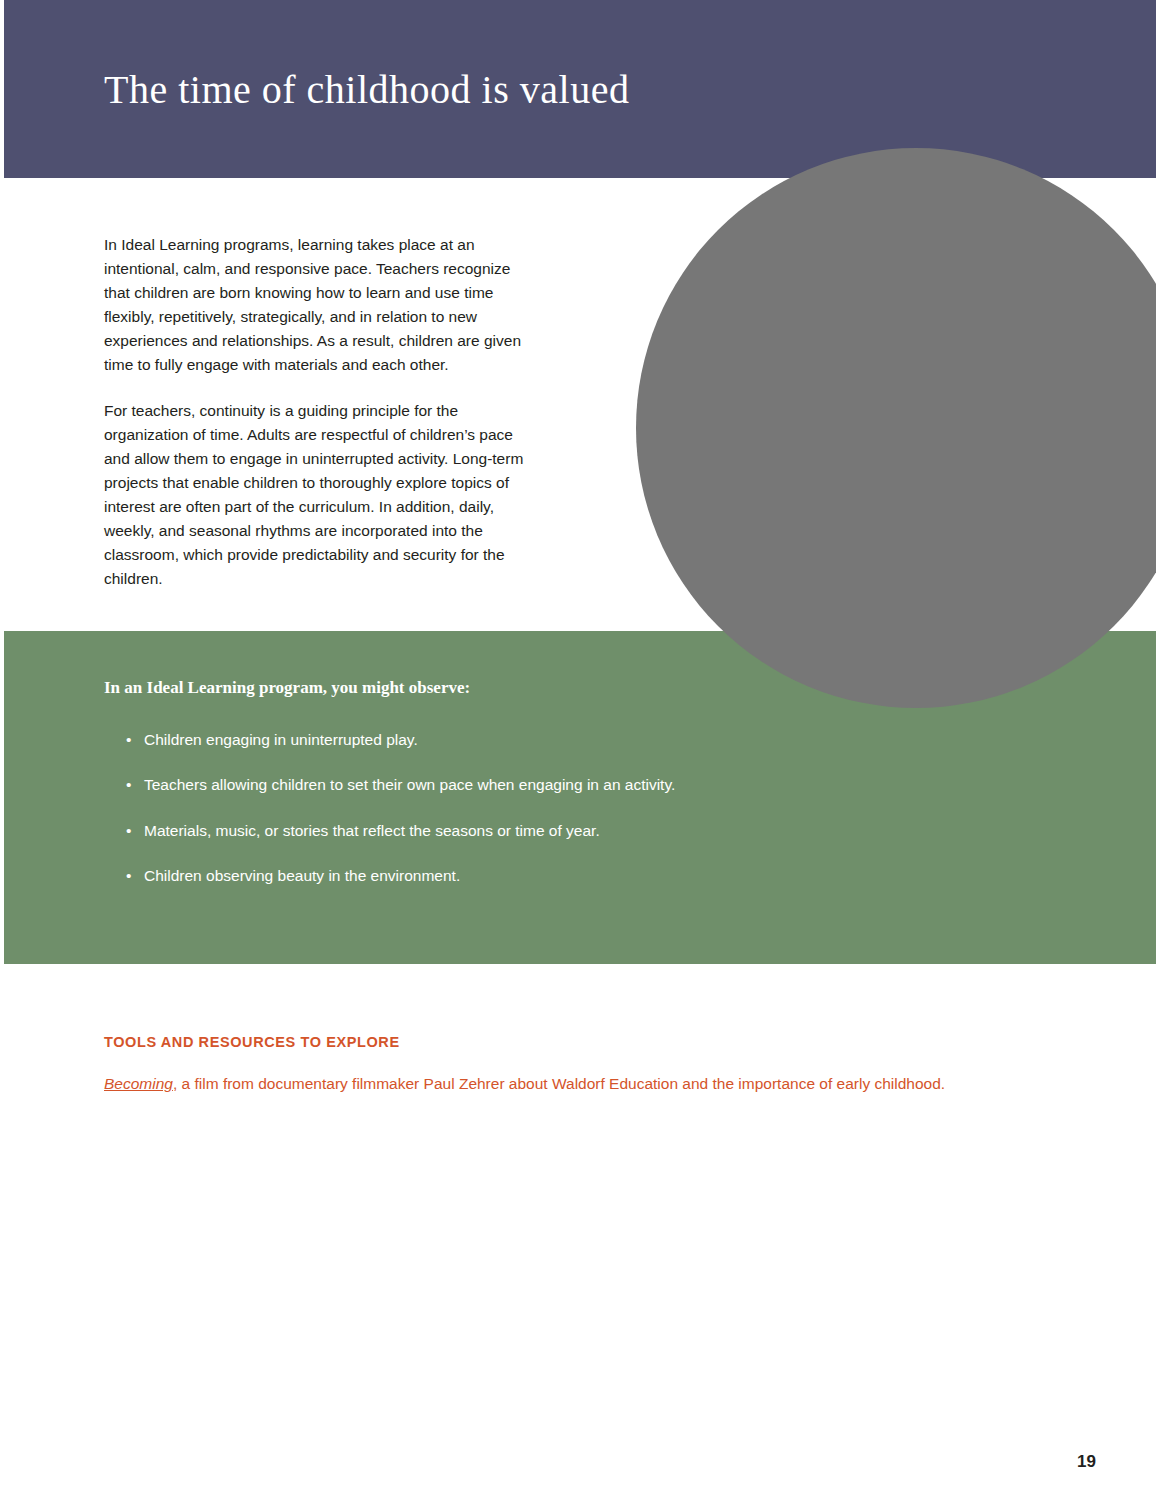The time of childhood is valued
In Ideal Learning programs, learning takes place at an intentional, calm, and responsive pace. Teachers recognize that children are born knowing how to learn and use time flexibly, repetitively, strategically, and in relation to new experiences and relationships. As a result, children are given time to fully engage with materials and each other.
For teachers, continuity is a guiding principle for the organization of time. Adults are respectful of children’s pace and allow them to engage in uninterrupted activity. Long-term projects that enable children to thoroughly explore topics of interest are often part of the curriculum. In addition, daily, weekly, and seasonal rhythms are in­corporated into the classroom, which provide predictability and security for the children.
In an Ideal Learning program, you might observe:
Children engaging in uninterrupted play.
Teachers allowing children to set their own pace when engaging in an activity.
Materials, music, or stories that reflect the seasons or time of year.
Children observing beauty in the environment.
TOOLS AND RESOURCES TO EXPLORE
Becoming, a film from documentary filmmaker Paul Zehrer about Waldorf Education and the importance of early childhood.
19